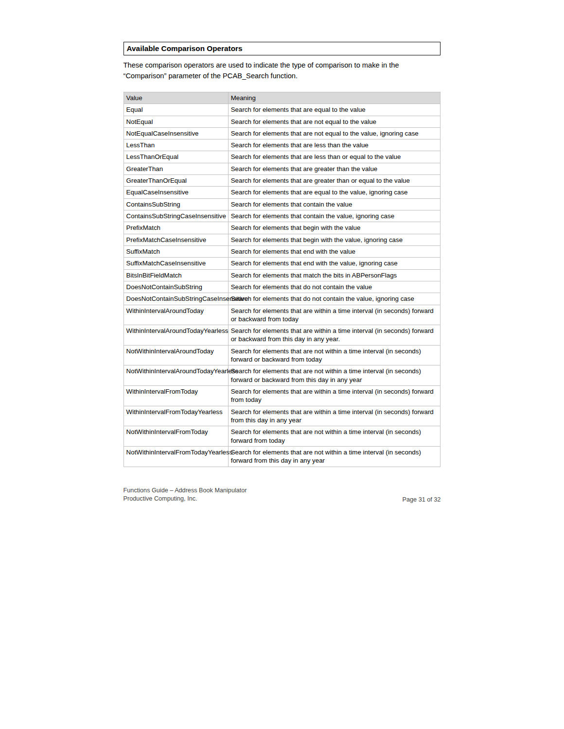Available Comparison Operators
These comparison operators are used to indicate the type of comparison to make in the “Comparison” parameter of the PCAB_Search function.
| Value | Meaning |
| --- | --- |
| Equal | Search for elements that are equal to the value |
| NotEqual | Search for elements that are not equal to the value |
| NotEqualCaseInsensitive | Search for elements that are not equal to the value, ignoring case |
| LessThan | Search for elements that are less than the value |
| LessThanOrEqual | Search for elements that are less than or equal to the value |
| GreaterThan | Search for elements that are greater than the value |
| GreaterThanOrEqual | Search for elements that are greater than or equal to the value |
| EqualCaseInsensitive | Search for elements that are equal to the value, ignoring case |
| ContainsSubString | Search for elements that contain the value |
| ContainsSubStringCaseInsensitive | Search for elements that contain the value, ignoring case |
| PrefixMatch | Search for elements that begin with the value |
| PrefixMatchCaseInsensitive | Search for elements that begin with the value, ignoring case |
| SuffixMatch | Search for elements that end with the value |
| SuffixMatchCaseInsensitive | Search for elements that end with the value, ignoring case |
| BitsInBitFieldMatch | Search for elements that match the bits in ABPersonFlags |
| DoesNotContainSubString | Search for elements that do not contain the value |
| DoesNotContainSubStringCaseInsensitive | Search for elements that do not contain the value, ignoring case |
| WithinIntervalAroundToday | Search for elements that are within a time interval (in seconds) forward or backward from today |
| WithinIntervalAroundTodayYearless | Search for elements that are within a time interval (in seconds) forward or backward from this day in any year. |
| NotWithinIntervalAroundToday | Search for elements that are not within a time interval (in seconds) forward or backward from today |
| NotWithinIntervalAroundTodayYearless | Search for elements that are not within a time interval (in seconds) forward or backward from this day in any year |
| WithinIntervalFromToday | Search for elements that are within a time interval (in seconds) forward from today |
| WithinIntervalFromTodayYearless | Search for elements that are within a time interval (in seconds) forward from this day in any year |
| NotWithinIntervalFromToday | Search for elements that are not within a time interval (in seconds) forward from today |
| NotWithinIntervalFromTodayYearless | Search for elements that are not within a time interval (in seconds) forward from this day in any year |
Functions Guide – Address Book Manipulator
Productive Computing, Inc.
Page 31 of 32